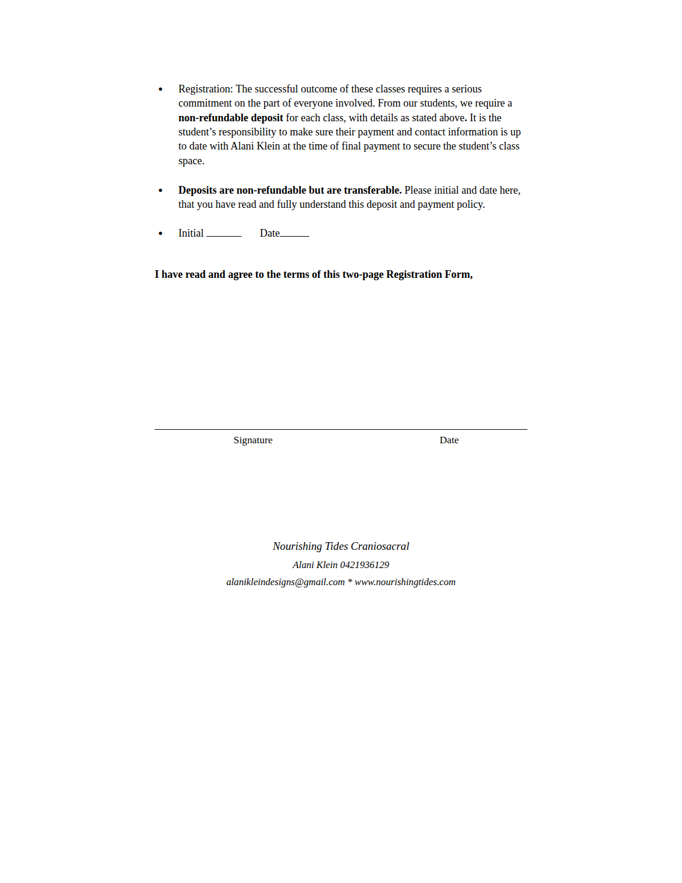Registration: The successful outcome of these classes requires a serious commitment on the part of everyone involved. From our students, we require a non-refundable deposit for each class, with details as stated above. It is the student’s responsibility to make sure their payment and contact information is up to date with Alani Klein at the time of final payment to secure the student’s class space.
Deposits are non-refundable but are transferable. Please initial and date here, that you have read and fully understand this deposit and payment policy.
Initial Date
I have read and agree to the terms of this two-page Registration Form,
Signature
Date
Nourishing Tides Craniosacral
Alani Klein 0421936129
alanikleindesigns@gmail.com * www.nourishingtides.com